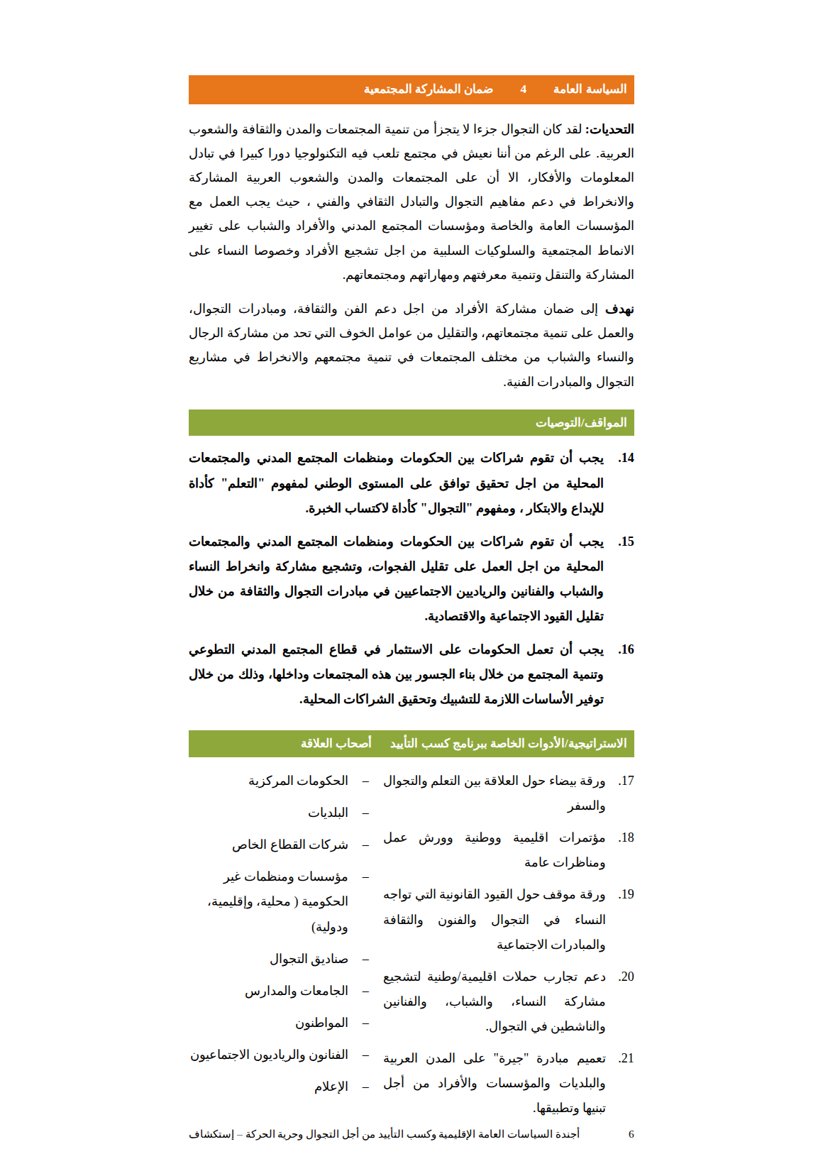السياسة العامة 4 ضمان المشاركة المجتمعية
التحديات: لقد كان التجوال جزءا لا يتجزأ من تنمية المجتمعات والمدن والثقافة والشعوب العربية. على الرغم من أننا نعيش في مجتمع تلعب فيه التكنولوجيا دورا كبيرا في تبادل المعلومات والأفكار، الا أن على المجتمعات والمدن والشعوب العربية المشاركة والانخراط في دعم مفاهيم التجوال والتبادل الثقافي والفني ، حيث يجب العمل مع المؤسسات العامة والخاصة ومؤسسات المجتمع المدني والأفراد والشباب على تغيير الانماط المجتمعية والسلوكيات السلبية من اجل تشجيع الأفراد وخصوصا النساء على المشاركة والتنقل وتنمية معرفتهم ومهاراتهم ومجتمعاتهم.
نهدف إلى ضمان مشاركة الأفراد من اجل دعم الفن والثقافة، ومبادرات التجوال، والعمل على تنمية مجتمعاتهم، والتقليل من عوامل الخوف التي تحد من مشاركة الرجال والنساء والشباب من مختلف المجتمعات في تنمية مجتمعهم والانخراط في مشاريع التجوال والمبادرات الفنية.
المواقف/التوصيات
يجب أن تقوم شراكات بين الحكومات ومنظمات المجتمع المدني والمجتمعات المحلية من اجل تحقيق توافق على المستوى الوطني لمفهوم "التعلم" كأداة للإبداع والابتكار ، ومفهوم "التجوال" كأداة لاكتساب الخبرة.
يجب أن تقوم شراكات بين الحكومات ومنظمات المجتمع المدني والمجتمعات المحلية من اجل العمل على تقليل الفجوات، وتشجيع مشاركة وانخراط النساء والشباب والفنانين والرياديين الاجتماعيين في مبادرات التجوال والثقافة من خلال تقليل القيود الاجتماعية والاقتصادية.
يجب أن تعمل الحكومات على الاستثمار في قطاع المجتمع المدني التطوعي وتنمية المجتمع من خلال بناء الجسور بين هذه المجتمعات وداخلها، وذلك من خلال توفير الأساسات اللازمة للتشبيك وتحقيق الشراكات المحلية.
الاستراتيجية/الأدوات الخاصة ببرنامج كسب التأييد
أصحاب العلاقة
ورقة بيضاء حول العلاقة بين التعلم والتجوال والسفر
مؤتمرات اقليمية ووطنية وورش عمل ومناظرات عامة
ورقة موقف حول القيود القانونية التي تواجه النساء في التجوال والفنون والثقافة والمبادرات الاجتماعية
دعم تجارب حملات اقليمية/وطنية لتشجيع مشاركة النساء، والشباب، والفنانين والناشطين في التجوال.
تعميم مبادرة "جيرة" على المدن العربية والبلديات والمؤسسات والأفراد من أجل تبنيها وتطبيقها.
الحكومات المركزية
البلديات
شركات القطاع الخاص
مؤسسات ومنظمات غير الحكومية ( محلية، وإقليمية، ودولية)
صناديق التجوال
الجامعات والمدارس
المواطنون
الفنانون والرياديون الاجتماعيون
الإعلام
6
أجندة السياسات العامة الإقليمية وكسب التأييد من أجل التجوال وحرية الحركة – إستكشاف